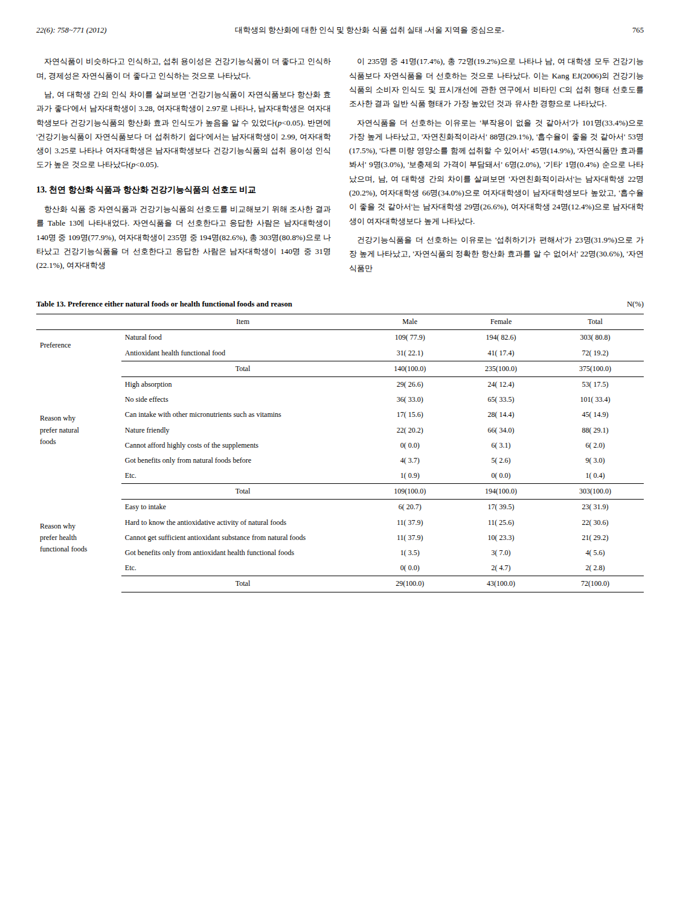22(6): 758~771 (2012)
대학생의 항산화에 대한 인식 및 항산화 식품 섭취 실태 -서울 지역을 중심으로-
765
자연식품이 비슷하다고 인식하고, 섭취 용이성은 건강기능식품이 더 좋다고 인식하며, 경제성은 자연식품이 더 좋다고 인식하는 것으로 나타났다.
남, 여 대학생 간의 인식 차이를 살펴보면 '건강기능식품이 자연식품보다 항산화 효과가 좋다'에서 남자대학생이 3.28, 여자대학생이 2.97로 나타나, 남자대학생은 여자대학생보다 건강기능식품의 항산화 효과 인식도가 높음을 알 수 있었다(p<0.05). 반면에 '건강기능식품이 자연식품보다 더 섭취하기 쉽다'에서는 남자대학생이 2.99, 여자대학생이 3.25로 나타나 여자대학생은 남자대학생보다 건강기능식품의 섭취 용이성 인식도가 높은 것으로 나타났다(p<0.05).
13. 천연 항산화 식품과 항산화 건강기능식품의 선호도 비교
항산화 식품 중 자연식품과 건강기능식품의 선호도를 비교해보기 위해 조사한 결과를 Table 13에 나타내었다. 자연식품을 더 선호한다고 응답한 사람은 남자대학생이 140명 중 109명(77.9%), 여자대학생이 235명 중 194명(82.6%), 총 303명(80.8%)으로 나타났고 건강기능식품을 더 선호한다고 응답한 사람은 남자대학생이 140명 중 31명(22.1%), 여자대학생
이 235명 중 41명(17.4%), 총 72명(19.2%)으로 나타나 남, 여 대학생 모두 건강기능식품보다 자연식품을 더 선호하는 것으로 나타났다. 이는 Kang EJ(2006)의 건강기능식품의 소비자 인식도 및 표시개선에 관한 연구에서 비타민 C의 섭취 형태 선호도를 조사한 결과 일반 식품 형태가 가장 높았던 것과 유사한 경향으로 나타났다.
자연식품을 더 선호하는 이유로는 '부작용이 없을 것 같아서'가 101명(33.4%)으로 가장 높게 나타났고, '자연친화적이라서' 88명(29.1%), '흡수율이 좋을 것 같아서' 53명(17.5%), '다른 미량 영양소를 함께 섭취할 수 있어서' 45명(14.9%), '자연식품만 효과를 봐서' 9명(3.0%), '보충제의 가격이 부담돼서' 6명(2.0%), '기타' 1명(0.4%) 순으로 나타났으며, 남, 여 대학생 간의 차이를 살펴보면 '자연친화적이라서'는 남자대학생 22명(20.2%), 여자대학생 66명(34.0%)으로 여자대학생이 남자대학생보다 높았고, '흡수율이 좋을 것 같아서'는 남자대학생 29명(26.6%), 여자대학생 24명(12.4%)으로 남자대학생이 여자대학생보다 높게 나타났다.
건강기능식품을 더 선호하는 이유로는 '섭취하기가 편해서'가 23명(31.9%)으로 가장 높게 나타났고, '자연식품의 정확한 항산화 효과를 알 수 없어서' 22명(30.6%), '자연식품만
Table 13. Preference either natural foods or health functional foods and reason
N(%)
| | Item | Male | Female | Total |
| --- | --- | --- | --- | --- |
| Preference | Natural food | 109( 77.9) | 194( 82.6) | 303( 80.8) |
| Antioxidant health functional food | 31( 22.1) | 41( 17.4) | 72( 19.2) |
| | Total | 140(100.0) | 235(100.0) | 375(100.0) |
| Reason why prefer natural foods | High absorption | 29( 26.6) | 24( 12.4) | 53( 17.5) |
| No side effects | 36( 33.0) | 65( 33.5) | 101( 33.4) |
| Can intake with other micronutrients such as vitamins | 17( 15.6) | 28( 14.4) | 45( 14.9) |
| Nature friendly | 22( 20.2) | 66( 34.0) | 88( 29.1) |
| Cannot afford highly costs of the supplements | 0( 0.0) | 6( 3.1) | 6( 2.0) |
| Got benefits only from natural foods before | 4( 3.7) | 5( 2.6) | 9( 3.0) |
| Etc. | 1( 0.9) | 0( 0.0) | 1( 0.4) |
| | Total | 109(100.0) | 194(100.0) | 303(100.0) |
| Reason why prefer health functional foods | Easy to intake | 6( 20.7) | 17( 39.5) | 23( 31.9) |
| Hard to know the antioxidative activity of natural foods | 11( 37.9) | 11( 25.6) | 22( 30.6) |
| Cannot get sufficient antioxidant substance from natural foods | 11( 37.9) | 10( 23.3) | 21( 29.2) |
| Got benefits only from antioxidant health functional foods | 1( 3.5) | 3( 7.0) | 4( 5.6) |
| Etc. | 0( 0.0) | 2( 4.7) | 2( 2.8) |
| | Total | 29(100.0) | 43(100.0) | 72(100.0) |